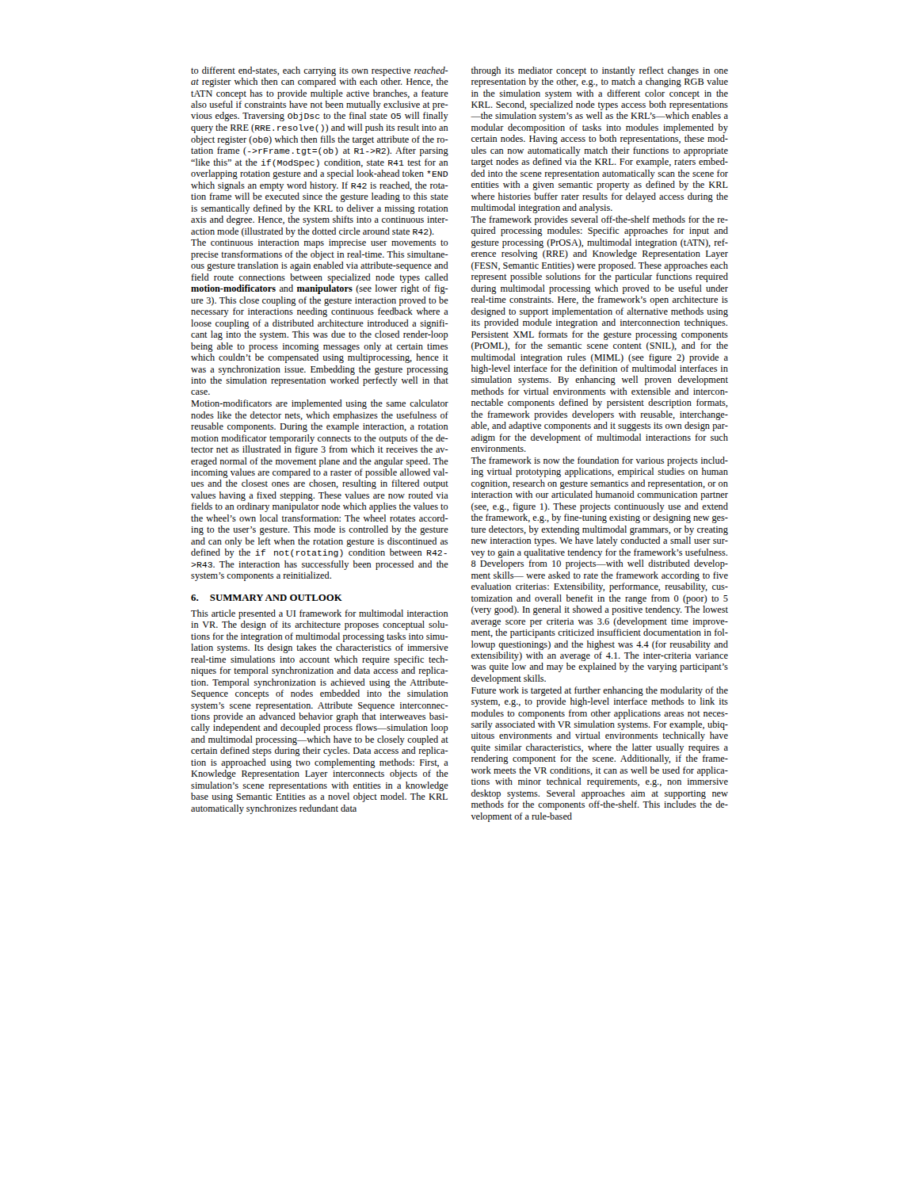to different end-states, each carrying its own respective reached-at register which then can compared with each other. Hence, the tATN concept has to provide multiple active branches, a feature also useful if constraints have not been mutually exclusive at previous edges. Traversing ObjDsc to the final state O5 will finally query the RRE (RRE.resolve()) and will push its result into an object register (ob0) which then fills the target attribute of the rotation frame (->rFrame.tgt=(ob) at R1->R2). After parsing “like this” at the if(ModSpec) condition, state R41 test for an overlapping rotation gesture and a special look-ahead token *END which signals an empty word history. If R42 is reached, the rotation frame will be executed since the gesture leading to this state is semantically defined by the KRL to deliver a missing rotation axis and degree. Hence, the system shifts into a continuous interaction mode (illustrated by the dotted circle around state R42).
The continuous interaction maps imprecise user movements to precise transformations of the object in real-time. This simultaneous gesture translation is again enabled via attribute-sequence and field route connections between specialized node types called motion-modificators and manipulators (see lower right of figure 3). This close coupling of the gesture interaction proved to be necessary for interactions needing continuous feedback where a loose coupling of a distributed architecture introduced a significant lag into the system. This was due to the closed render-loop being able to process incoming messages only at certain times which couldn’t be compensated using multiprocessing, hence it was a synchronization issue. Embedding the gesture processing into the simulation representation worked perfectly well in that case.
Motion-modificators are implemented using the same calculator nodes like the detector nets, which emphasizes the usefulness of reusable components. During the example interaction, a rotation motion modificator temporarily connects to the outputs of the detector net as illustrated in figure 3 from which it receives the averaged normal of the movement plane and the angular speed. The incoming values are compared to a raster of possible allowed values and the closest ones are chosen, resulting in filtered output values having a fixed stepping. These values are now routed via fields to an ordinary manipulator node which applies the values to the wheel’s own local transformation: The wheel rotates according to the user’s gesture. This mode is controlled by the gesture and can only be left when the rotation gesture is discontinued as defined by the if not(rotating) condition between R42->R43. The interaction has successfully been processed and the system’s components a reinitialized.
6. SUMMARY AND OUTLOOK
This article presented a UI framework for multimodal interaction in VR. The design of its architecture proposes conceptual solutions for the integration of multimodal processing tasks into simulation systems. Its design takes the characteristics of immersive real-time simulations into account which require specific techniques for temporal synchronization and data access and replication. Temporal synchronization is achieved using the Attribute-Sequence concepts of nodes embedded into the simulation system’s scene representation. Attribute Sequence interconnections provide an advanced behavior graph that interweaves basically independent and decoupled process flows—simulation loop and multimodal processing—which have to be closely coupled at certain defined steps during their cycles. Data access and replication is approached using two complementing methods: First, a Knowledge Representation Layer interconnects objects of the simulation’s scene representations with entities in a knowledge base using Semantic Entities as a novel object model. The KRL automatically synchronizes redundant data
through its mediator concept to instantly reflect changes in one representation by the other, e.g., to match a changing RGB value in the simulation system with a different color concept in the KRL. Second, specialized node types access both representations—the simulation system’s as well as the KRL’s—which enables a modular decomposition of tasks into modules implemented by certain nodes. Having access to both representations, these modules can now automatically match their functions to appropriate target nodes as defined via the KRL. For example, raters embedded into the scene representation automatically scan the scene for entities with a given semantic property as defined by the KRL where histories buffer rater results for delayed access during the multimodal integration and analysis.
The framework provides several off-the-shelf methods for the required processing modules: Specific approaches for input and gesture processing (PrOSA), multimodal integration (tATN), reference resolving (RRE) and Knowledge Representation Layer (FESN, Semantic Entities) were proposed. These approaches each represent possible solutions for the particular functions required during multimodal processing which proved to be useful under real-time constraints. Here, the framework’s open architecture is designed to support implementation of alternative methods using its provided module integration and interconnection techniques. Persistent XML formats for the gesture processing components (PrOML), for the semantic scene content (SNIL), and for the multimodal integration rules (MIML) (see figure 2) provide a high-level interface for the definition of multimodal interfaces in simulation systems. By enhancing well proven development methods for virtual environments with extensible and interconnectable components defined by persistent description formats, the framework provides developers with reusable, interchangeable, and adaptive components and it suggests its own design paradigm for the development of multimodal interactions for such environments.
The framework is now the foundation for various projects including virtual prototyping applications, empirical studies on human cognition, research on gesture semantics and representation, or on interaction with our articulated humanoid communication partner (see, e.g., figure 1). These projects continuously use and extend the framework, e.g., by fine-tuning existing or designing new gesture detectors, by extending multimodal grammars, or by creating new interaction types. We have lately conducted a small user survey to gain a qualitative tendency for the framework’s usefulness. 8 Developers from 10 projects—with well distributed development skills— were asked to rate the framework according to five evaluation criterias: Extensibility, performance, reusability, customization and overall benefit in the range from 0 (poor) to 5 (very good). In general it showed a positive tendency. The lowest average score per criteria was 3.6 (development time improvement, the participants criticized insufficient documentation in followup questionings) and the highest was 4.4 (for reusability and extensibility) with an average of 4.1. The inter-criteria variance was quite low and may be explained by the varying participant’s development skills.
Future work is targeted at further enhancing the modularity of the system, e.g., to provide high-level interface methods to link its modules to components from other applications areas not necessarily associated with VR simulation systems. For example, ubiquitous environments and virtual environments technically have quite similar characteristics, where the latter usually requires a rendering component for the scene. Additionally, if the framework meets the VR conditions, it can as well be used for applications with minor technical requirements, e.g., non immersive desktop systems. Several approaches aim at supporting new methods for the components off-the-shelf. This includes the development of a rule-based